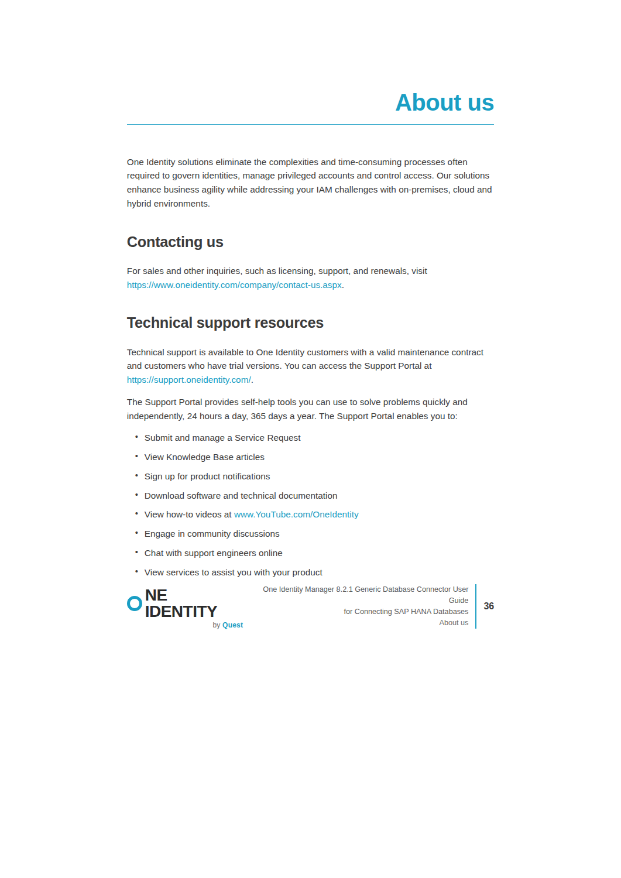About us
One Identity solutions eliminate the complexities and time-consuming processes often required to govern identities, manage privileged accounts and control access. Our solutions enhance business agility while addressing your IAM challenges with on-premises, cloud and hybrid environments.
Contacting us
For sales and other inquiries, such as licensing, support, and renewals, visit https://www.oneidentity.com/company/contact-us.aspx.
Technical support resources
Technical support is available to One Identity customers with a valid maintenance contract and customers who have trial versions. You can access the Support Portal at https://support.oneidentity.com/.
The Support Portal provides self-help tools you can use to solve problems quickly and independently, 24 hours a day, 365 days a year. The Support Portal enables you to:
Submit and manage a Service Request
View Knowledge Base articles
Sign up for product notifications
Download software and technical documentation
View how-to videos at www.YouTube.com/OneIdentity
Engage in community discussions
Chat with support engineers online
View services to assist you with your product
NE IDENTITY
by Quest
One Identity Manager 8.2.1 Generic Database Connector User Guide
for Connecting SAP HANA Databases
About us
36